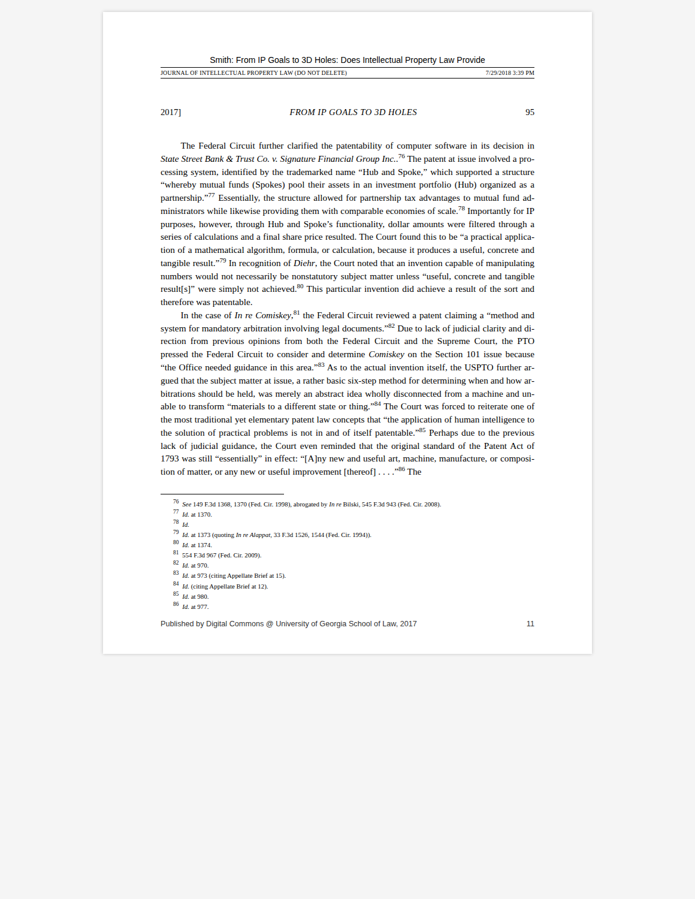Smith: From IP Goals to 3D Holes: Does Intellectual Property Law Provide
Journal of Intellectual Property Law (Do Not Delete) 7/29/2018 3:39 PM
2017] FROM IP GOALS TO 3D HOLES 95
The Federal Circuit further clarified the patentability of computer software in its decision in State Street Bank & Trust Co. v. Signature Financial Group Inc..76 The patent at issue involved a processing system, identified by the trademarked name “Hub and Spoke,” which supported a structure “whereby mutual funds (Spokes) pool their assets in an investment portfolio (Hub) organized as a partnership.”77 Essentially, the structure allowed for partnership tax advantages to mutual fund administrators while likewise providing them with comparable economies of scale.78 Importantly for IP purposes, however, through Hub and Spoke’s functionality, dollar amounts were filtered through a series of calculations and a final share price resulted. The Court found this to be “a practical application of a mathematical algorithm, formula, or calculation, because it produces a useful, concrete and tangible result.”79 In recognition of Diehr, the Court noted that an invention capable of manipulating numbers would not necessarily be nonstatutory subject matter unless “useful, concrete and tangible result[s]” were simply not achieved.80 This particular invention did achieve a result of the sort and therefore was patentable.
In the case of In re Comiskey,81 the Federal Circuit reviewed a patent claiming a “method and system for mandatory arbitration involving legal documents.”82 Due to lack of judicial clarity and direction from previous opinions from both the Federal Circuit and the Supreme Court, the PTO pressed the Federal Circuit to consider and determine Comiskey on the Section 101 issue because “the Office needed guidance in this area.”83 As to the actual invention itself, the USPTO further argued that the subject matter at issue, a rather basic six-step method for determining when and how arbitrations should be held, was merely an abstract idea wholly disconnected from a machine and unable to transform “materials to a different state or thing.”84 The Court was forced to reiterate one of the most traditional yet elementary patent law concepts that “the application of human intelligence to the solution of practical problems is not in and of itself patentable.”85 Perhaps due to the previous lack of judicial guidance, the Court even reminded that the original standard of the Patent Act of 1793 was still “essentially” in effect: “[A]ny new and useful art, machine, manufacture, or composition of matter, or any new or useful improvement [thereof] . . . .”86 The
76 See 149 F.3d 1368, 1370 (Fed. Cir. 1998), abrogated by In re Bilski, 545 F.3d 943 (Fed. Cir. 2008).
77 Id. at 1370.
78 Id.
79 Id. at 1373 (quoting In re Alappat, 33 F.3d 1526, 1544 (Fed. Cir. 1994)).
80 Id. at 1374.
81 554 F.3d 967 (Fed. Cir. 2009).
82 Id. at 970.
83 Id. at 973 (citing Appellate Brief at 15).
84 Id. (citing Appellate Brief at 12).
85 Id. at 980.
86 Id. at 977.
Published by Digital Commons @ University of Georgia School of Law, 2017 11